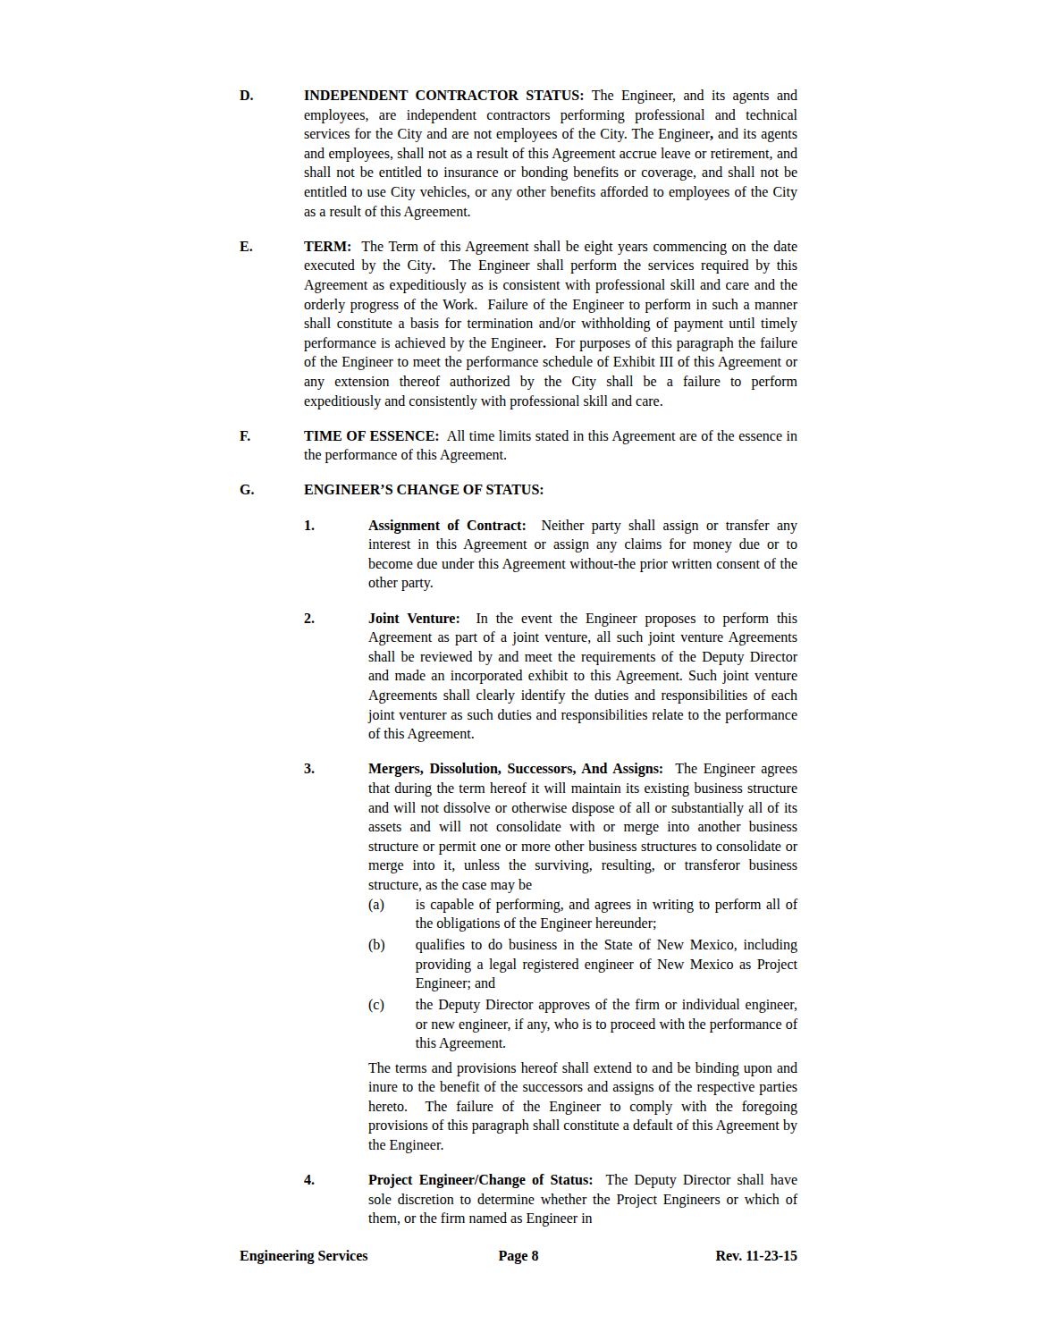D.
INDEPENDENT CONTRACTOR STATUS: The Engineer, and its agents and employees, are independent contractors performing professional and technical services for the City and are not employees of the City. The Engineer, and its agents and employees, shall not as a result of this Agreement accrue leave or retirement, and shall not be entitled to insurance or bonding benefits or coverage, and shall not be entitled to use City vehicles, or any other benefits afforded to employees of the City as a result of this Agreement.
E.
TERM: The Term of this Agreement shall be eight years commencing on the date executed by the City. The Engineer shall perform the services required by this Agreement as expeditiously as is consistent with professional skill and care and the orderly progress of the Work. Failure of the Engineer to perform in such a manner shall constitute a basis for termination and/or withholding of payment until timely performance is achieved by the Engineer. For purposes of this paragraph the failure of the Engineer to meet the performance schedule of Exhibit III of this Agreement or any extension thereof authorized by the City shall be a failure to perform expeditiously and consistently with professional skill and care.
F.
TIME OF ESSENCE: All time limits stated in this Agreement are of the essence in the performance of this Agreement.
G.
ENGINEER’S CHANGE OF STATUS:
1.
Assignment of Contract: Neither party shall assign or transfer any interest in this Agreement or assign any claims for money due or to become due under this Agreement without-the prior written consent of the other party.
2.
Joint Venture: In the event the Engineer proposes to perform this Agreement as part of a joint venture, all such joint venture Agreements shall be reviewed by and meet the requirements of the Deputy Director and made an incorporated exhibit to this Agreement. Such joint venture Agreements shall clearly identify the duties and responsibilities of each joint venturer as such duties and responsibilities relate to the performance of this Agreement.
3.
Mergers, Dissolution, Successors, And Assigns: The Engineer agrees that during the term hereof it will maintain its existing business structure and will not dissolve or otherwise dispose of all or substantially all of its assets and will not consolidate with or merge into another business structure or permit one or more other business structures to consolidate or merge into it, unless the surviving, resulting, or transferor business structure, as the case may be
(a)
is capable of performing, and agrees in writing to perform all of the obligations of the Engineer hereunder;
(b)
qualifies to do business in the State of New Mexico, including providing a legal registered engineer of New Mexico as Project Engineer; and
(c)
the Deputy Director approves of the firm or individual engineer, or new engineer, if any, who is to proceed with the performance of this Agreement.
The terms and provisions hereof shall extend to and be binding upon and inure to the benefit of the successors and assigns of the respective parties hereto. The failure of the Engineer to comply with the foregoing provisions of this paragraph shall constitute a default of this Agreement by the Engineer.
4.
Project Engineer/Change of Status: The Deputy Director shall have sole discretion to determine whether the Project Engineers or which of them, or the firm named as Engineer in
| Engineering Services | Page 8 | Rev. 11-23-15 |